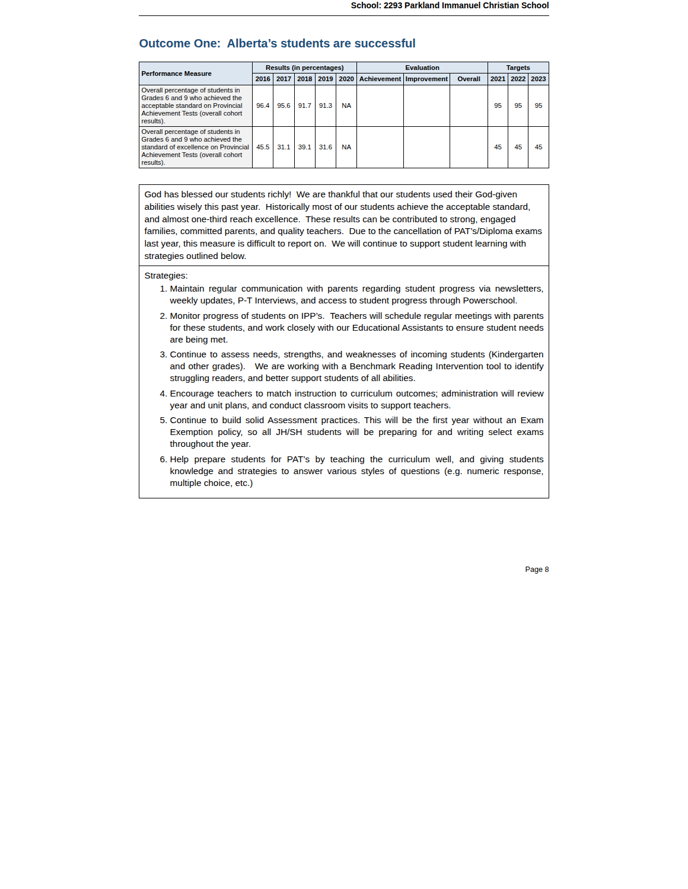School: 2293 Parkland Immanuel Christian School
Outcome One: Alberta’s students are successful
| Performance Measure | Results (in percentages) | Evaluation | Targets |
| --- | --- | --- | --- |
| 2016 | 2017 | 2018 | 2019 | 2020 | Achievement | Improvement | Overall | 2021 | 2022 | 2023 |
| Overall percentage of students in Grades 6 and 9 who achieved the acceptable standard on Provincial Achievement Tests (overall cohort results). | 96.4 | 95.6 | 91.7 | 91.3 | NA | | | | 95 | 95 | 95 |
| Overall percentage of students in Grades 6 and 9 who achieved the standard of excellence on Provincial Achievement Tests (overall cohort results). | 45.5 | 31.1 | 39.1 | 31.6 | NA | | | | 45 | 45 | 45 |
God has blessed our students richly! We are thankful that our students used their God-given abilities wisely this past year. Historically most of our students achieve the acceptable standard, and almost one-third reach excellence. These results can be contributed to strong, engaged families, committed parents, and quality teachers. Due to the cancellation of PAT’s/Diploma exams last year, this measure is difficult to report on. We will continue to support student learning with strategies outlined below.
Strategies:
Maintain regular communication with parents regarding student progress via newsletters, weekly updates, P-T Interviews, and access to student progress through Powerschool.
Monitor progress of students on IPP’s. Teachers will schedule regular meetings with parents for these students, and work closely with our Educational Assistants to ensure student needs are being met.
Continue to assess needs, strengths, and weaknesses of incoming students (Kindergarten and other grades). We are working with a Benchmark Reading Intervention tool to identify struggling readers, and better support students of all abilities.
Encourage teachers to match instruction to curriculum outcomes; administration will review year and unit plans, and conduct classroom visits to support teachers.
Continue to build solid Assessment practices. This will be the first year without an Exam Exemption policy, so all JH/SH students will be preparing for and writing select exams throughout the year.
Help prepare students for PAT’s by teaching the curriculum well, and giving students knowledge and strategies to answer various styles of questions (e.g. numeric response, multiple choice, etc.)
Page 8